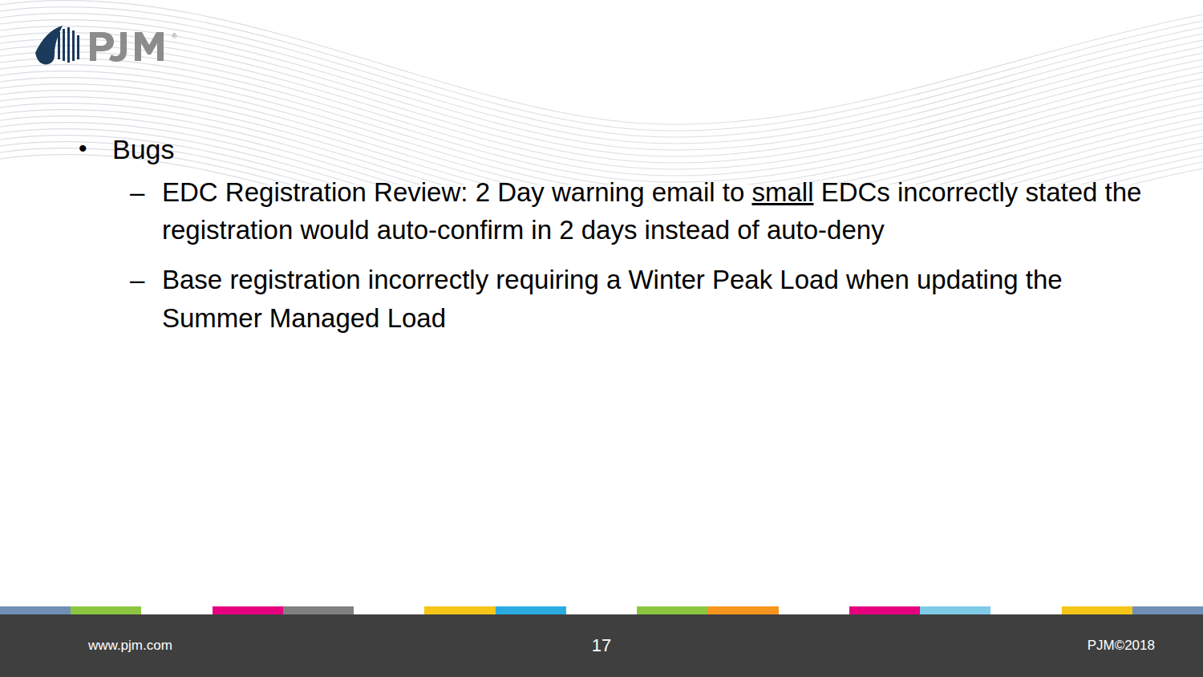®
Bugs
EDC Registration Review: 2 Day warning email to small EDCs incorrectly stated the registration would auto-confirm in 2 days instead of auto-deny
Base registration incorrectly requiring a Winter Peak Load when updating the Summer Managed Load
www.pjm.com
17
PJM©2018